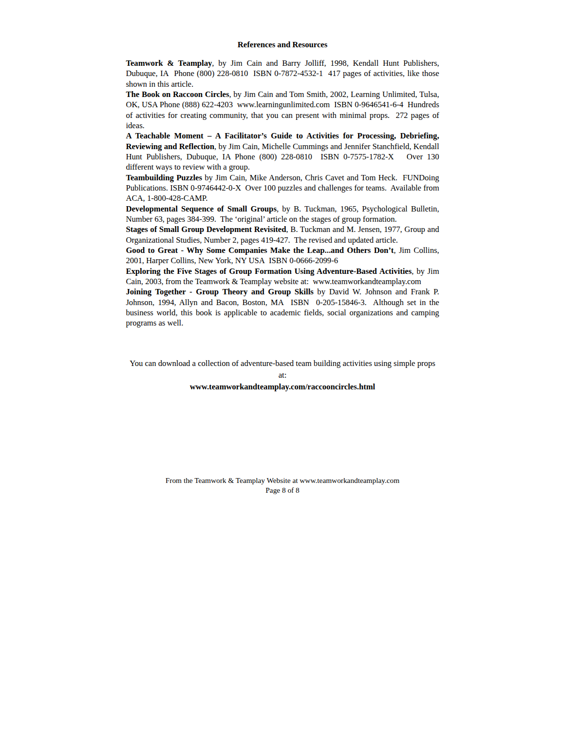References and Resources
Teamwork & Teamplay, by Jim Cain and Barry Jolliff, 1998, Kendall Hunt Publishers, Dubuque, IA Phone (800) 228-0810 ISBN 0-7872-4532-1 417 pages of activities, like those shown in this article.
The Book on Raccoon Circles, by Jim Cain and Tom Smith, 2002, Learning Unlimited, Tulsa, OK, USA Phone (888) 622-4203 www.learningunlimited.com ISBN 0-9646541-6-4 Hundreds of activities for creating community, that you can present with minimal props. 272 pages of ideas.
A Teachable Moment – A Facilitator’s Guide to Activities for Processing, Debriefing, Reviewing and Reflection, by Jim Cain, Michelle Cummings and Jennifer Stanchfield, Kendall Hunt Publishers, Dubuque, IA Phone (800) 228-0810 ISBN 0-7575-1782-X Over 130 different ways to review with a group.
Teambuilding Puzzles by Jim Cain, Mike Anderson, Chris Cavet and Tom Heck. FUNDoing Publications. ISBN 0-9746442-0-X Over 100 puzzles and challenges for teams. Available from ACA, 1-800-428-CAMP.
Developmental Sequence of Small Groups, by B. Tuckman, 1965, Psychological Bulletin, Number 63, pages 384-399. The ‘original’ article on the stages of group formation.
Stages of Small Group Development Revisited, B. Tuckman and M. Jensen, 1977, Group and Organizational Studies, Number 2, pages 419-427. The revised and updated article.
Good to Great - Why Some Companies Make the Leap...and Others Don’t, Jim Collins, 2001, Harper Collins, New York, NY USA ISBN 0-0666-2099-6
Exploring the Five Stages of Group Formation Using Adventure-Based Activities, by Jim Cain, 2003, from the Teamwork & Teamplay website at: www.teamworkandteamplay.com
Joining Together - Group Theory and Group Skills by David W. Johnson and Frank P. Johnson, 1994, Allyn and Bacon, Boston, MA ISBN 0-205-15846-3. Although set in the business world, this book is applicable to academic fields, social organizations and camping programs as well.
You can download a collection of adventure-based team building activities using simple props at:
www.teamworkandteamplay.com/raccooncircles.html
From the Teamwork & Teamplay Website at www.teamworkandteamplay.com
Page 8 of 8